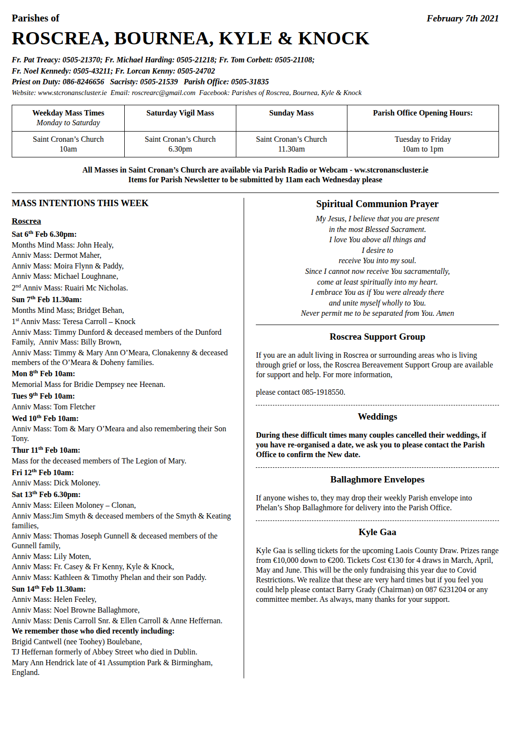Parishes of February 7th 2021
ROSCREA, BOURNEA, KYLE & KNOCK
Fr. Pat Treacy: 0505-21370; Fr. Michael Harding: 0505-21218; Fr. Tom Corbett: 0505-21108;
Fr. Noel Kennedy: 0505-43211; Fr. Lorcan Kenny: 0505-24702
Priest on Duty: 086-8246656 Sacristy: 0505-21539 Parish Office: 0505-31835
Website: www.stcronanscluster.ie Email: roscrearc@gmail.com Facebook: Parishes of Roscrea, Bournea, Kyle & Knock
| Weekday Mass Times Monday to Saturday | Saturday Vigil Mass | Sunday Mass | Parish Office Opening Hours: |
| --- | --- | --- | --- |
| Saint Cronan’s Church 10am | Saint Cronan’s Church 6.30pm | Saint Cronan’s Church 11.30am | Tuesday to Friday 10am to 1pm |
All Masses in Saint Cronan’s Church are available via Parish Radio or Webcam - ww.stcronanscluster.ie
Items for Parish Newsletter to be submitted by 11am each Wednesday please
Mass Intentions This Week
Roscrea
Sat 6th Feb 6.30pm:
Months Mind Mass: John Healy,
Anniv Mass: Dermot Maher,
Anniv Mass: Moira Flynn & Paddy,
Anniv Mass: Michael Loughnane,
2nd Anniv Mass: Ruairi Mc Nicholas.
Sun 7th Feb 11.30am:
Months Mind Mass; Bridget Behan,
1st Anniv Mass: Teresa Carroll – Knock
Anniv Mass: Timmy Dunford & deceased members of the Dunford Family, Anniv Mass: Billy Brown,
Anniv Mass: Timmy & Mary Ann O’Meara, Clonakenny & deceased members of the O’Meara & Doheny families.
Mon 8th Feb 10am:
Memorial Mass for Bridie Dempsey nee Heenan.
Tues 9th Feb 10am:
Anniv Mass: Tom Fletcher
Wed 10th Feb 10am:
Anniv Mass: Tom & Mary O’Meara and also remembering their Son Tony.
Thur 11th Feb 10am:
Mass for the deceased members of The Legion of Mary.
Fri 12th Feb 10am:
Anniv Mass: Dick Moloney.
Sat 13th Feb 6.30pm:
Anniv Mass: Eileen Moloney – Clonan,
Anniv Mass:Jim Smyth & deceased members of the Smyth & Keating families,
Anniv Mass: Thomas Joseph Gunnell & deceased members of the Gunnell family,
Anniv Mass: Lily Moten,
Anniv Mass: Fr. Casey & Fr Kenny, Kyle & Knock,
Anniv Mass: Kathleen & Timothy Phelan and their son Paddy.
Sun 14th Feb 11.30am:
Anniv Mass: Helen Feeley,
Anniv Mass: Noel Browne Ballaghmore,
Anniv Mass: Denis Carroll Snr. & Ellen Carroll & Anne Heffernan.
We remember those who died recently including:
Brigid Cantwell (nee Toohey) Boulebane,
TJ Heffernan formerly of Abbey Street who died in Dublin.
Mary Ann Hendrick late of 41 Assumption Park & Birmingham, England.
Spiritual Communion Prayer
My Jesus, I believe that you are present
in the most Blessed Sacrament.
I love You above all things and
I desire to
receive You into my soul.
Since I cannot now receive You sacramentally,
come at least spiritually into my heart.
I embrace You as if You were already there
and unite myself wholly to You.
Never permit me to be separated from You. Amen
Roscrea Support Group
If you are an adult living in Roscrea or surrounding areas who is living through grief or loss, the Roscrea Bereavement Support Group are available for support and help. For more information,
please contact 085-1918550.
Weddings
During these difficult times many couples cancelled their weddings, if you have re-organised a date, we ask you to please contact the Parish Office to confirm the New date.
Ballaghmore Envelopes
If anyone wishes to, they may drop their weekly Parish envelope into Phelan’s Shop Ballaghmore for delivery into the Parish Office.
Kyle Gaa
Kyle Gaa is selling tickets for the upcoming Laois County Draw. Prizes range from €10,000 down to €200. Tickets Cost €130 for 4 draws in March, April, May and June. This will be the only fundraising this year due to Covid Restrictions. We realize that these are very hard times but if you feel you could help please contact Barry Grady (Chairman) on 087 6231204 or any committee member. As always, many thanks for your support.